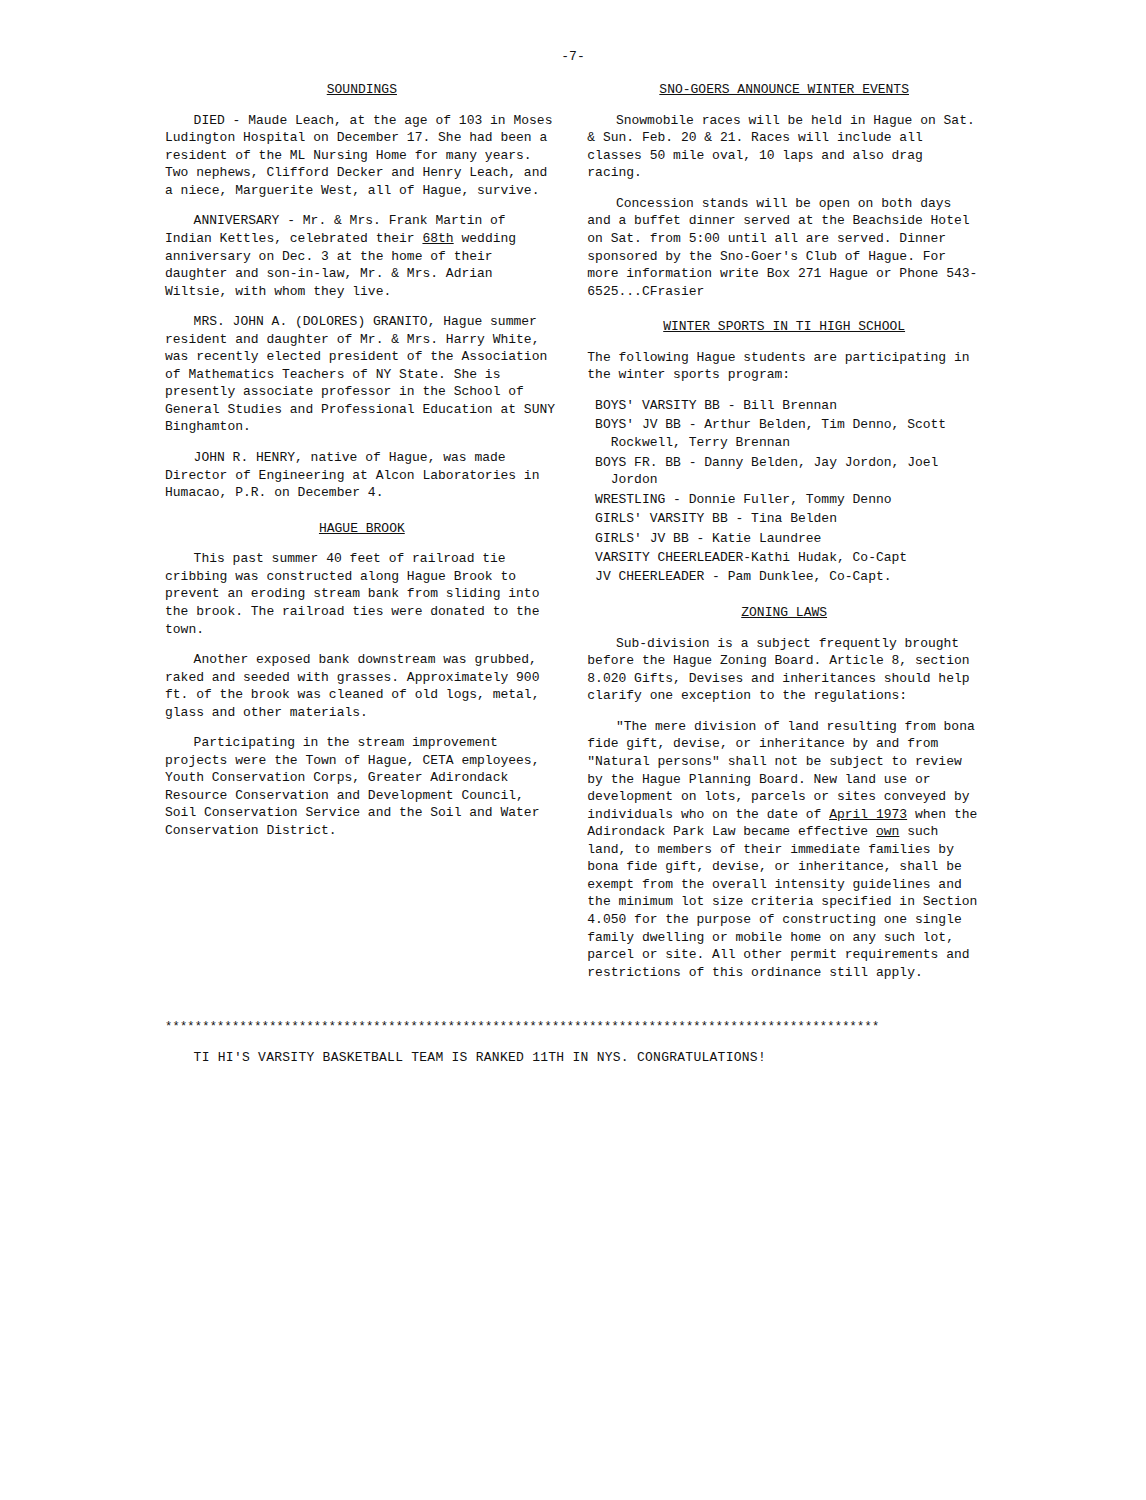-7-
SOUNDINGS
DIED - Maude Leach, at the age of 103 in Moses Ludington Hospital on December 17. She had been a resident of the ML Nursing Home for many years. Two nephews, Clifford Decker and Henry Leach, and a niece, Marguerite West, all of Hague, survive.
ANNIVERSARY - Mr. & Mrs. Frank Martin of Indian Kettles, celebrated their 68th wedding anniversary on Dec. 3 at the home of their daughter and son-in-law, Mr. & Mrs. Adrian Wiltsie, with whom they live.
MRS. JOHN A. (DOLORES) GRANITO, Hague summer resident and daughter of Mr. & Mrs. Harry White, was recently elected president of the Association of Mathematics Teachers of NY State. She is presently associate professor in the School of General Studies and Professional Education at SUNY Binghamton.
JOHN R. HENRY, native of Hague, was made Director of Engineering at Alcon Laboratories in Humacao, P.R. on December 4.
HAGUE BROOK
This past summer 40 feet of railroad tie cribbing was constructed along Hague Brook to prevent an eroding stream bank from sliding into the brook. The railroad ties were donated to the town.
Another exposed bank downstream was grubbed, raked and seeded with grasses. Approximately 900 ft. of the brook was cleaned of old logs, metal, glass and other materials.
Participating in the stream improvement projects were the Town of Hague, CETA employees, Youth Conservation Corps, Greater Adirondack Resource Conservation and Development Council, Soil Conservation Service and the Soil and Water Conservation District.
SNO-GOERS ANNOUNCE WINTER EVENTS
Snowmobile races will be held in Hague on Sat. & Sun. Feb. 20 & 21. Races will include all classes 50 mile oval, 10 laps and also drag racing.
Concession stands will be open on both days and a buffet dinner served at the Beachside Hotel on Sat. from 5:00 until all are served. Dinner sponsored by the Sno-Goer's Club of Hague. For more information write Box 271 Hague or Phone 543-6525...CFrasier
WINTER SPORTS IN TI HIGH SCHOOL
The following Hague students are participating in the winter sports program:
BOYS' VARSITY BB - Bill Brennan
BOYS' JV BB - Arthur Belden, Tim Denno, Scott Rockwell, Terry Brennan
BOYS FR. BB - Danny Belden, Jay Jordon, Joel Jordon
WRESTLING - Donnie Fuller, Tommy Denno
GIRLS' VARSITY BB - Tina Belden
GIRLS' JV BB - Katie Laundree
VARSITY CHEERLEADER-Kathi Hudak, Co-Capt
JV CHEERLEADER - Pam Dunklee, Co-Capt.
ZONING LAWS
Sub-division is a subject frequently brought before the Hague Zoning Board. Article 8, section 8.020 Gifts, Devises and inheritances should help clarify one exception to the regulations:
"The mere division of land resulting from bona fide gift, devise, or inheritance by and from "Natural persons" shall not be subject to review by the Hague Planning Board. New land use or development on lots, parcels or sites conveyed by individuals who on the date of April 1973 when the Adirondack Park Law became effective own such land, to members of their immediate families by bona fide gift, devise, or inheritance, shall be exempt from the overall intensity guidelines and the minimum lot size criteria specified in Section 4.050 for the purpose of constructing one single family dwelling or mobile home on any such lot, parcel or site. All other permit requirements and restrictions of this ordinance still apply.
************************************************************************************************
TI HI'S VARSITY BASKETBALL TEAM IS RANKED 11TH IN NYS. CONGRATULATIONS!